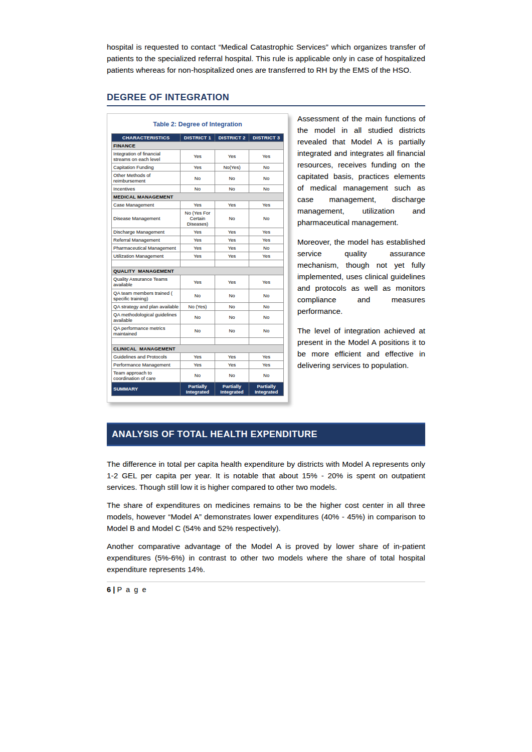hospital is requested to contact “Medical Catastrophic Services” which organizes transfer of patients to the specialized referral hospital. This rule is applicable only in case of hospitalized patients whereas for non-hospitalized ones are transferred to RH by the EMS of the HSO.
DEGREE OF INTEGRATION
Table 2: Degree of Integration
| CHARACTERISTICS | DISTRICT 1 | DISTRICT 2 | DISTRICT 3 |
| --- | --- | --- | --- |
| FINANCE |
| Integration of financial streams on each level | Yes | Yes | Yes |
| Capitation Funding | Yes | No(Yes) | No |
| Other Methods of reimbursement | No | No | No |
| Incentives | No | No | No |
| MEDICAL MANAGEMENT |
| Case Management | Yes | Yes | Yes |
| Disease Management | No (Yes For Certain Diseases) | No | No |
| Discharge Management | Yes | Yes | Yes |
| Referral Management | Yes | Yes | Yes |
| Pharmaceutical Management | Yes | Yes | No |
| Utilization Management | Yes | Yes | Yes |
| QUALITY MANAGEMENT |
| Quality Assurance Teams available | Yes | Yes | Yes |
| QA team members trained ( specific training) | No | No | No |
| QA strategy and plan available | No (Yes) | No | No |
| QA methodological guidelines available | No | No | No |
| QA performance metrics maintained | No | No | No |
| CLINICAL MANAGEMENT |
| Guidelines and Protocols | Yes | Yes | Yes |
| Performance Management | Yes | Yes | Yes |
| Team approach to coordination of care | No | No | No |
| SUMMARY | Partially Integrated | Partially Integrated | Partially Integrated |
Assessment of the main functions of the model in all studied districts revealed that Model A is partially integrated and integrates all financial resources, receives funding on the capitated basis, practices elements of medical management such as case management, discharge management, utilization and pharmaceutical management.
Moreover, the model has established service quality assurance mechanism, though not yet fully implemented, uses clinical guidelines and protocols as well as monitors compliance and measures performance.
The level of integration achieved at present in the Model A positions it to be more efficient and effective in delivering services to population.
ANALYSIS OF TOTAL HEALTH EXPENDITURE
The difference in total per capita health expenditure by districts with Model A represents only 1-2 GEL per capita per year. It is notable that about 15% - 20% is spent on outpatient services. Though still low it is higher compared to other two models.
The share of expenditures on medicines remains to be the higher cost center in all three models, however “Model A” demonstrates lower expenditures (40% - 45%) in comparison to Model B and Model C (54% and 52% respectively).
Another comparative advantage of the Model A is proved by lower share of in-patient expenditures (5%-6%) in contrast to other two models where the share of total hospital expenditure represents 14%.
6 | P a g e